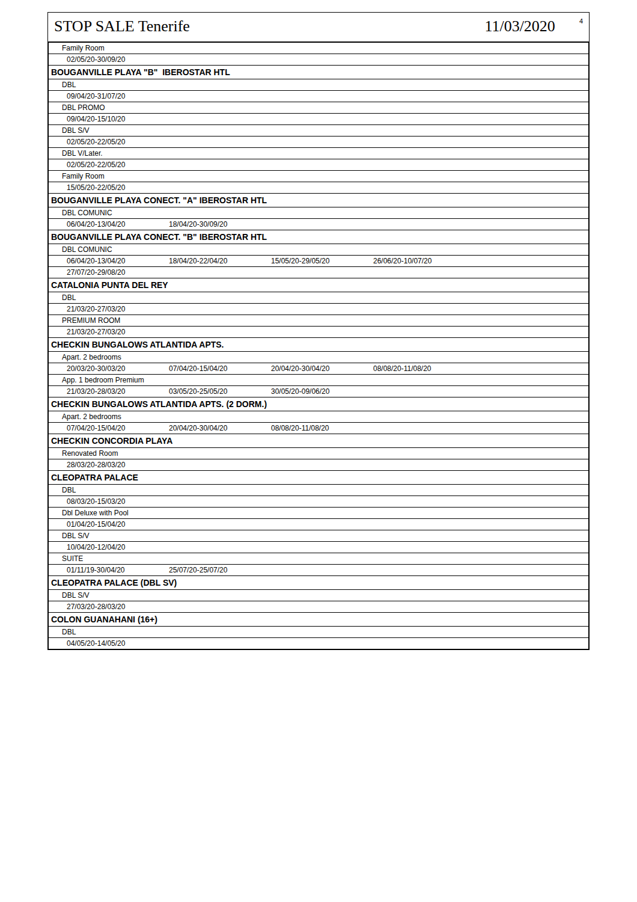STOP SALE Tenerife
11/03/2020
4
| Family Room |
| 02/05/20-30/09/20 |
| BOUGANVILLE PLAYA "B" IBEROSTAR HTL |
| DBL |
| 09/04/20-31/07/20 |
| DBL PROMO |
| 09/04/20-15/10/20 |
| DBL S/V |
| 02/05/20-22/05/20 |
| DBL V/Later. |
| 02/05/20-22/05/20 |
| Family Room |
| 15/05/20-22/05/20 |
| BOUGANVILLE PLAYA CONECT. "A" IBEROSTAR HTL |
| DBL COMUNIC |
| 06/04/20-13/04/20 18/04/20-30/09/20 |
| BOUGANVILLE PLAYA CONECT. "B" IBEROSTAR HTL |
| DBL COMUNIC |
| 06/04/20-13/04/20 18/04/20-22/04/20 15/05/20-29/05/20 26/06/20-10/07/20 |
| 27/07/20-29/08/20 |
| CATALONIA PUNTA DEL REY |
| DBL |
| 21/03/20-27/03/20 |
| PREMIUM ROOM |
| 21/03/20-27/03/20 |
| CHECKIN BUNGALOWS ATLANTIDA APTS. |
| Apart. 2 bedrooms |
| 20/03/20-30/03/20 07/04/20-15/04/20 20/04/20-30/04/20 08/08/20-11/08/20 |
| App. 1 bedroom Premium |
| 21/03/20-28/03/20 03/05/20-25/05/20 30/05/20-09/06/20 |
| CHECKIN BUNGALOWS ATLANTIDA APTS. (2 DORM.) |
| Apart. 2 bedrooms |
| 07/04/20-15/04/20 20/04/20-30/04/20 08/08/20-11/08/20 |
| CHECKIN CONCORDIA PLAYA |
| Renovated Room |
| 28/03/20-28/03/20 |
| CLEOPATRA PALACE |
| DBL |
| 08/03/20-15/03/20 |
| Dbl Deluxe with Pool |
| 01/04/20-15/04/20 |
| DBL S/V |
| 10/04/20-12/04/20 |
| SUITE |
| 01/11/19-30/04/20 25/07/20-25/07/20 |
| CLEOPATRA PALACE (DBL SV) |
| DBL S/V |
| 27/03/20-28/03/20 |
| COLON GUANAHANI (16+) |
| DBL |
| 04/05/20-14/05/20 |